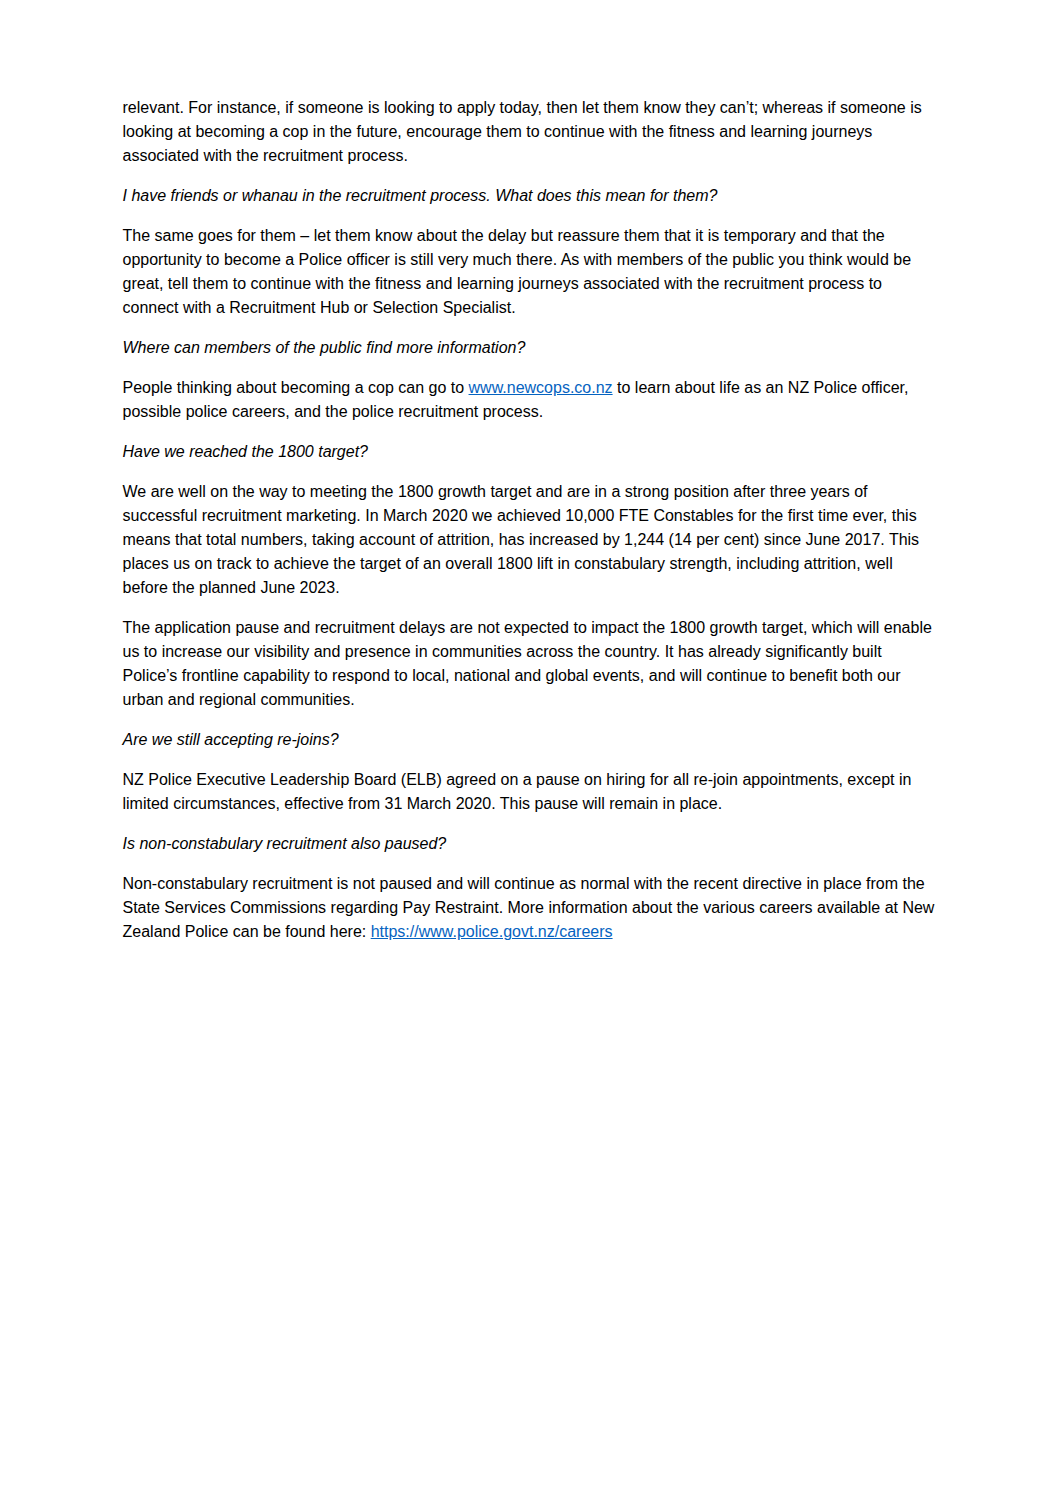relevant. For instance, if someone is looking to apply today, then let them know they can’t; whereas if someone is looking at becoming a cop in the future, encourage them to continue with the fitness and learning journeys associated with the recruitment process.
I have friends or whanau in the recruitment process. What does this mean for them?
The same goes for them – let them know about the delay but reassure them that it is temporary and that the opportunity to become a Police officer is still very much there. As with members of the public you think would be great, tell them to continue with the fitness and learning journeys associated with the recruitment process to connect with a Recruitment Hub or Selection Specialist.
Where can members of the public find more information?
People thinking about becoming a cop can go to www.newcops.co.nz to learn about life as an NZ Police officer, possible police careers, and the police recruitment process.
Have we reached the 1800 target?
We are well on the way to meeting the 1800 growth target and are in a strong position after three years of successful recruitment marketing. In March 2020 we achieved 10,000 FTE Constables for the first time ever, this means that total numbers, taking account of attrition, has increased by 1,244 (14 per cent) since June 2017. This places us on track to achieve the target of an overall 1800 lift in constabulary strength, including attrition, well before the planned June 2023.
The application pause and recruitment delays are not expected to impact the 1800 growth target, which will enable us to increase our visibility and presence in communities across the country. It has already significantly built Police’s frontline capability to respond to local, national and global events, and will continue to benefit both our urban and regional communities.
Are we still accepting re-joins?
NZ Police Executive Leadership Board (ELB) agreed on a pause on hiring for all re-join appointments, except in limited circumstances, effective from 31 March 2020. This pause will remain in place.
Is non-constabulary recruitment also paused?
Non-constabulary recruitment is not paused and will continue as normal with the recent directive in place from the State Services Commissions regarding Pay Restraint. More information about the various careers available at New Zealand Police can be found here: https://www.police.govt.nz/careers